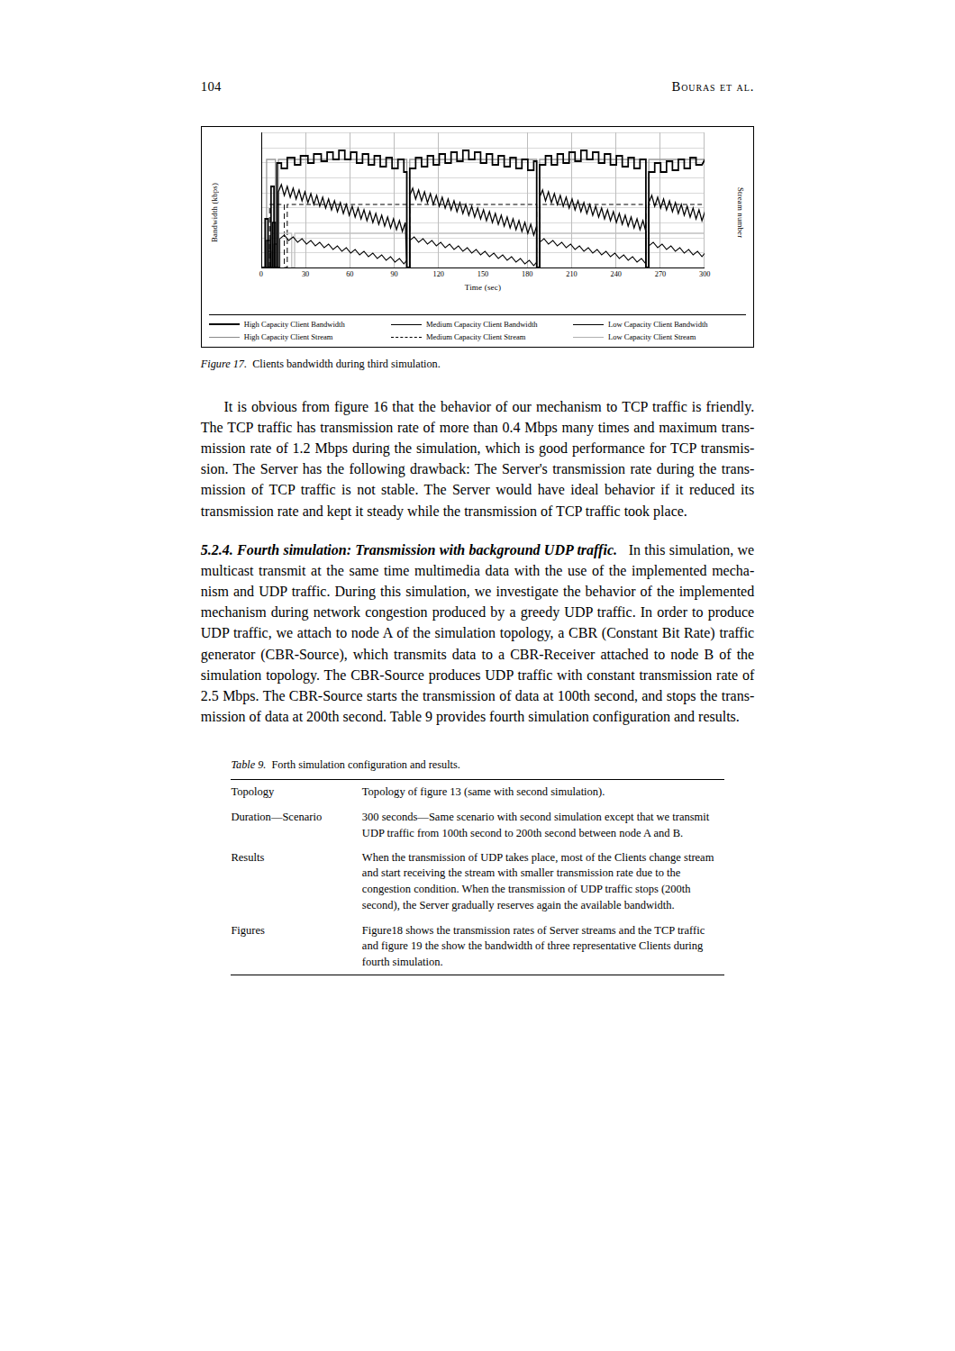104 Bouras et al.
Bandwidth (kbps)
1800000 1600000 1400000 1200000 1000000 800000 600000 400000 200000 0
3 2 1 0
0 30 60 90 120 150 180 210 240 270 300
Time (sec)
Stream number
High Capacity Client Bandwidth
Medium Capacity Client Bandwidth
Low Capacity Client Bandwidth
High Capacity Client Stream
Medium Capacity Client Stream
Low Capacity Client Stream
Figure 17. Clients bandwidth during third simulation.
It is obvious from figure 16 that the behavior of our mechanism to TCP traffic is friendly. The TCP traffic has transmission rate of more than 0.4 Mbps many times and maximum transmission rate of 1.2 Mbps during the simulation, which is good performance for TCP transmission. The Server has the following drawback: The Server's transmission rate during the transmission of TCP traffic is not stable. The Server would have ideal behavior if it reduced its transmission rate and kept it steady while the transmission of TCP traffic took place.
5.2.4. Fourth simulation: Transmission with background UDP traffic. In this simulation, we multicast transmit at the same time multimedia data with the use of the implemented mechanism and UDP traffic. During this simulation, we investigate the behavior of the implemented mechanism during network congestion produced by a greedy UDP traffic. In order to produce UDP traffic, we attach to node A of the simulation topology, a CBR (Constant Bit Rate) traffic generator (CBR-Source), which transmits data to a CBR-Receiver attached to node B of the simulation topology. The CBR-Source produces UDP traffic with constant transmission rate of 2.5 Mbps. The CBR-Source starts the transmission of data at 100th second, and stops the transmission of data at 200th second. Table 9 provides fourth simulation configuration and results.
Table 9. Forth simulation configuration and results.
| Topology | Topology of figure 13 (same with second simulation). |
| Duration—Scenario | 300 seconds—Same scenario with second simulation except that we transmit UDP traffic from 100th second to 200th second between node A and B. |
| Results | When the transmission of UDP takes place, most of the Clients change stream and start receiving the stream with smaller transmission rate due to the congestion condition. When the transmission of UDP traffic stops (200th second), the Server gradually reserves again the available bandwidth. |
| Figures | Figure18 shows the transmission rates of Server streams and the TCP traffic and figure 19 the show the bandwidth of three representative Clients during fourth simulation. |